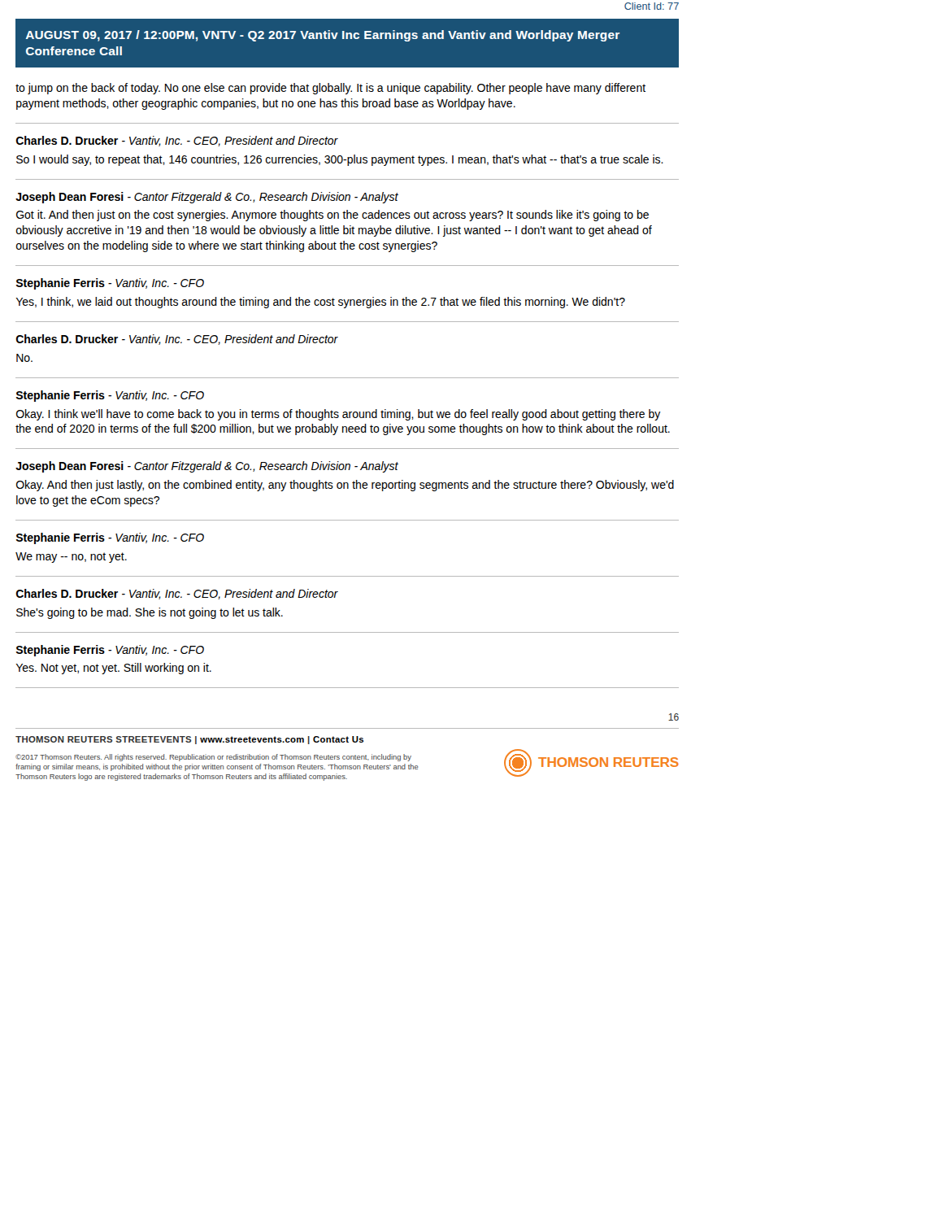Client Id: 77
AUGUST 09, 2017 / 12:00PM, VNTV - Q2 2017 Vantiv Inc Earnings and Vantiv and Worldpay Merger Conference Call
to jump on the back of today. No one else can provide that globally. It is a unique capability. Other people have many different payment methods, other geographic companies, but no one has this broad base as Worldpay have.
Charles D. Drucker - Vantiv, Inc. - CEO, President and Director
So I would say, to repeat that, 146 countries, 126 currencies, 300-plus payment types. I mean, that's what -- that's a true scale is.
Joseph Dean Foresi - Cantor Fitzgerald & Co., Research Division - Analyst
Got it. And then just on the cost synergies. Anymore thoughts on the cadences out across years? It sounds like it's going to be obviously accretive in '19 and then '18 would be obviously a little bit maybe dilutive. I just wanted -- I don't want to get ahead of ourselves on the modeling side to where we start thinking about the cost synergies?
Stephanie Ferris - Vantiv, Inc. - CFO
Yes, I think, we laid out thoughts around the timing and the cost synergies in the 2.7 that we filed this morning. We didn't?
Charles D. Drucker - Vantiv, Inc. - CEO, President and Director
No.
Stephanie Ferris - Vantiv, Inc. - CFO
Okay. I think we'll have to come back to you in terms of thoughts around timing, but we do feel really good about getting there by the end of 2020 in terms of the full $200 million, but we probably need to give you some thoughts on how to think about the rollout.
Joseph Dean Foresi - Cantor Fitzgerald & Co., Research Division - Analyst
Okay. And then just lastly, on the combined entity, any thoughts on the reporting segments and the structure there? Obviously, we'd love to get the eCom specs?
Stephanie Ferris - Vantiv, Inc. - CFO
We may -- no, not yet.
Charles D. Drucker - Vantiv, Inc. - CEO, President and Director
She's going to be mad. She is not going to let us talk.
Stephanie Ferris - Vantiv, Inc. - CFO
Yes. Not yet, not yet. Still working on it.
16
THOMSON REUTERS STREETEVENTS | www.streetevents.com | Contact Us
©2017 Thomson Reuters. All rights reserved. Republication or redistribution of Thomson Reuters content, including by framing or similar means, is prohibited without the prior written consent of Thomson Reuters. 'Thomson Reuters' and the Thomson Reuters logo are registered trademarks of Thomson Reuters and its affiliated companies.
THOMSON REUTERS